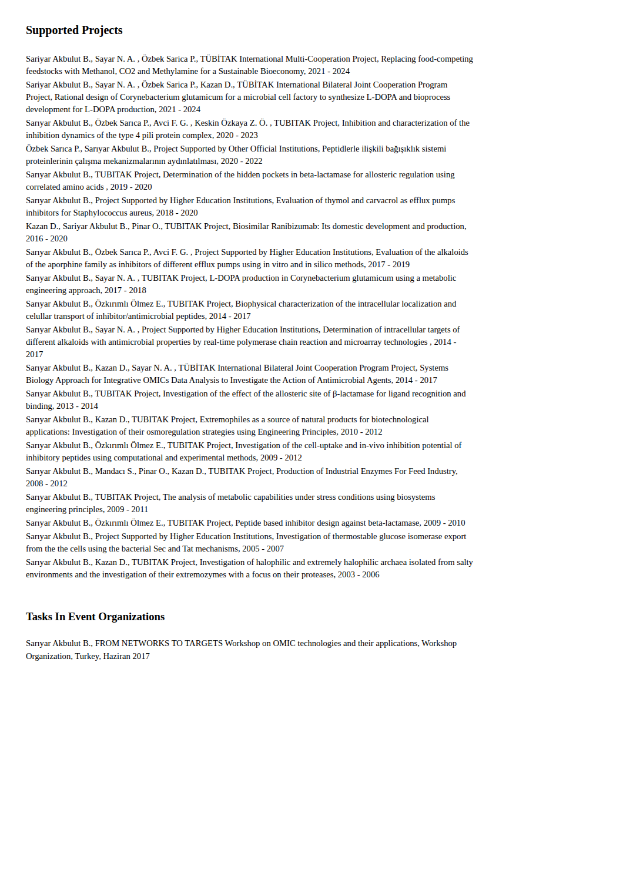Supported Projects
Sariyar Akbulut B., Sayar N. A. , Özbek Sarica P., TÜBİTAK International Multi-Cooperation Project, Replacing food-competing feedstocks with Methanol, CO2 and Methylamine for a Sustainable Bioeconomy, 2021 - 2024
Sariyar Akbulut B., Sayar N. A. , Özbek Sarica P., Kazan D., TÜBİTAK International Bilateral Joint Cooperation Program Project, Rational design of Corynebacterium glutamicum for a microbial cell factory to synthesize L-DOPA and bioprocess development for L-DOPA production, 2021 - 2024
Sarıyar Akbulut B., Özbek Sarıca P., Avci F. G. , Keskin Özkaya Z. Ö. , TUBITAK Project, Inhibition and characterization of the inhibition dynamics of the type 4 pili protein complex, 2020 - 2023
Özbek Sarıca P., Sarıyar Akbulut B., Project Supported by Other Official Institutions, Peptidlerle ilişkili bağışıklık sistemi proteinlerinin çalışma mekanizmalarının aydınlatılması, 2020 - 2022
Sarıyar Akbulut B., TUBITAK Project, Determination of the hidden pockets in beta-lactamase for allosteric regulation using correlated amino acids , 2019 - 2020
Sarıyar Akbulut B., Project Supported by Higher Education Institutions, Evaluation of thymol and carvacrol as efflux pumps inhibitors for Staphylococcus aureus, 2018 - 2020
Kazan D., Sariyar Akbulut B., Pinar O., TUBITAK Project, Biosimilar Ranibizumab: Its domestic development and production, 2016 - 2020
Sarıyar Akbulut B., Özbek Sarıca P., Avci F. G. , Project Supported by Higher Education Institutions, Evaluation of the alkaloids of the aporphine family as inhibitors of different efflux pumps using in vitro and in silico methods, 2017 - 2019
Sarıyar Akbulut B., Sayar N. A. , TUBITAK Project, L-DOPA production in Corynebacterium glutamicum using a metabolic engineering approach, 2017 - 2018
Sarıyar Akbulut B., Özkırımlı Ölmez E., TUBITAK Project, Biophysical characterization of the intracellular localization and celullar transport of inhibitor/antimicrobial peptides, 2014 - 2017
Sarıyar Akbulut B., Sayar N. A. , Project Supported by Higher Education Institutions, Determination of intracellular targets of different alkaloids with antimicrobial properties by real-time polymerase chain reaction and microarray technologies , 2014 - 2017
Sarıyar Akbulut B., Kazan D., Sayar N. A. , TÜBİTAK International Bilateral Joint Cooperation Program Project, Systems Biology Approach for Integrative OMICs Data Analysis to Investigate the Action of Antimicrobial Agents, 2014 - 2017
Sarıyar Akbulut B., TUBITAK Project, Investigation of the effect of the allosteric site of β-lactamase for ligand recognition and binding, 2013 - 2014
Sarıyar Akbulut B., Kazan D., TUBITAK Project, Extremophiles as a source of natural products for biotechnological applications: Investigation of their osmoregulation strategies using Engineering Principles, 2010 - 2012
Sarıyar Akbulut B., Özkırımlı Ölmez E., TUBITAK Project, Investigation of the cell-uptake and in-vivo inhibition potential of inhibitory peptides using computational and experimental methods, 2009 - 2012
Sarıyar Akbulut B., Mandacı S., Pinar O., Kazan D., TUBITAK Project, Production of Industrial Enzymes For Feed Industry, 2008 - 2012
Sarıyar Akbulut B., TUBITAK Project, The analysis of metabolic capabilities under stress conditions using biosystems engineering principles, 2009 - 2011
Sarıyar Akbulut B., Özkırımlı Ölmez E., TUBITAK Project, Peptide based inhibitor design against beta-lactamase, 2009 - 2010
Sarıyar Akbulut B., Project Supported by Higher Education Institutions, Investigation of thermostable glucose isomerase export from the the cells using the bacterial Sec and Tat mechanisms, 2005 - 2007
Sarıyar Akbulut B., Kazan D., TUBITAK Project, Investigation of halophilic and extremely halophilic archaea isolated from salty environments and the investigation of their extremozymes with a focus on their proteases, 2003 - 2006
Tasks In Event Organizations
Sarıyar Akbulut B., FROM NETWORKS TO TARGETS Workshop on OMIC technologies and their applications, Workshop Organization, Turkey, Haziran 2017